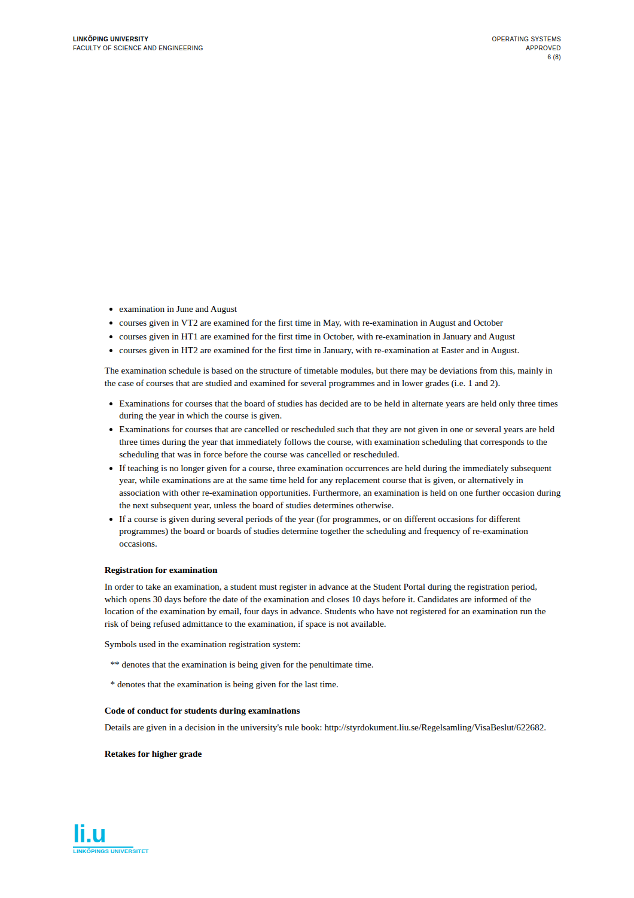Linköping University
Faculty of Science and Engineering
Operating Systems
Approved
6 (8)
examination in June and August
courses given in VT2 are examined for the first time in May, with re-examination in August and October
courses given in HT1 are examined for the first time in October, with re-examination in January and August
courses given in HT2 are examined for the first time in January, with re-examination at Easter and in August.
The examination schedule is based on the structure of timetable modules, but there may be deviations from this, mainly in the case of courses that are studied and examined for several programmes and in lower grades (i.e. 1 and 2).
Examinations for courses that the board of studies has decided are to be held in alternate years are held only three times during the year in which the course is given.
Examinations for courses that are cancelled or rescheduled such that they are not given in one or several years are held three times during the year that immediately follows the course, with examination scheduling that corresponds to the scheduling that was in force before the course was cancelled or rescheduled.
If teaching is no longer given for a course, three examination occurrences are held during the immediately subsequent year, while examinations are at the same time held for any replacement course that is given, or alternatively in association with other re-examination opportunities. Furthermore, an examination is held on one further occasion during the next subsequent year, unless the board of studies determines otherwise.
If a course is given during several periods of the year (for programmes, or on different occasions for different programmes) the board or boards of studies determine together the scheduling and frequency of re-examination occasions.
Registration for examination
In order to take an examination, a student must register in advance at the Student Portal during the registration period, which opens 30 days before the date of the examination and closes 10 days before it. Candidates are informed of the location of the examination by email, four days in advance. Students who have not registered for an examination run the risk of being refused admittance to the examination, if space is not available.
Symbols used in the examination registration system:
** denotes that the examination is being given for the penultimate time.
* denotes that the examination is being given for the last time.
Code of conduct for students during examinations
Details are given in a decision in the university's rule book: http://styrdokument.liu.se/Regelsamling/VisaBeslut/622682.
Retakes for higher grade
li.u
LINKÖPINGS UNIVERSITET